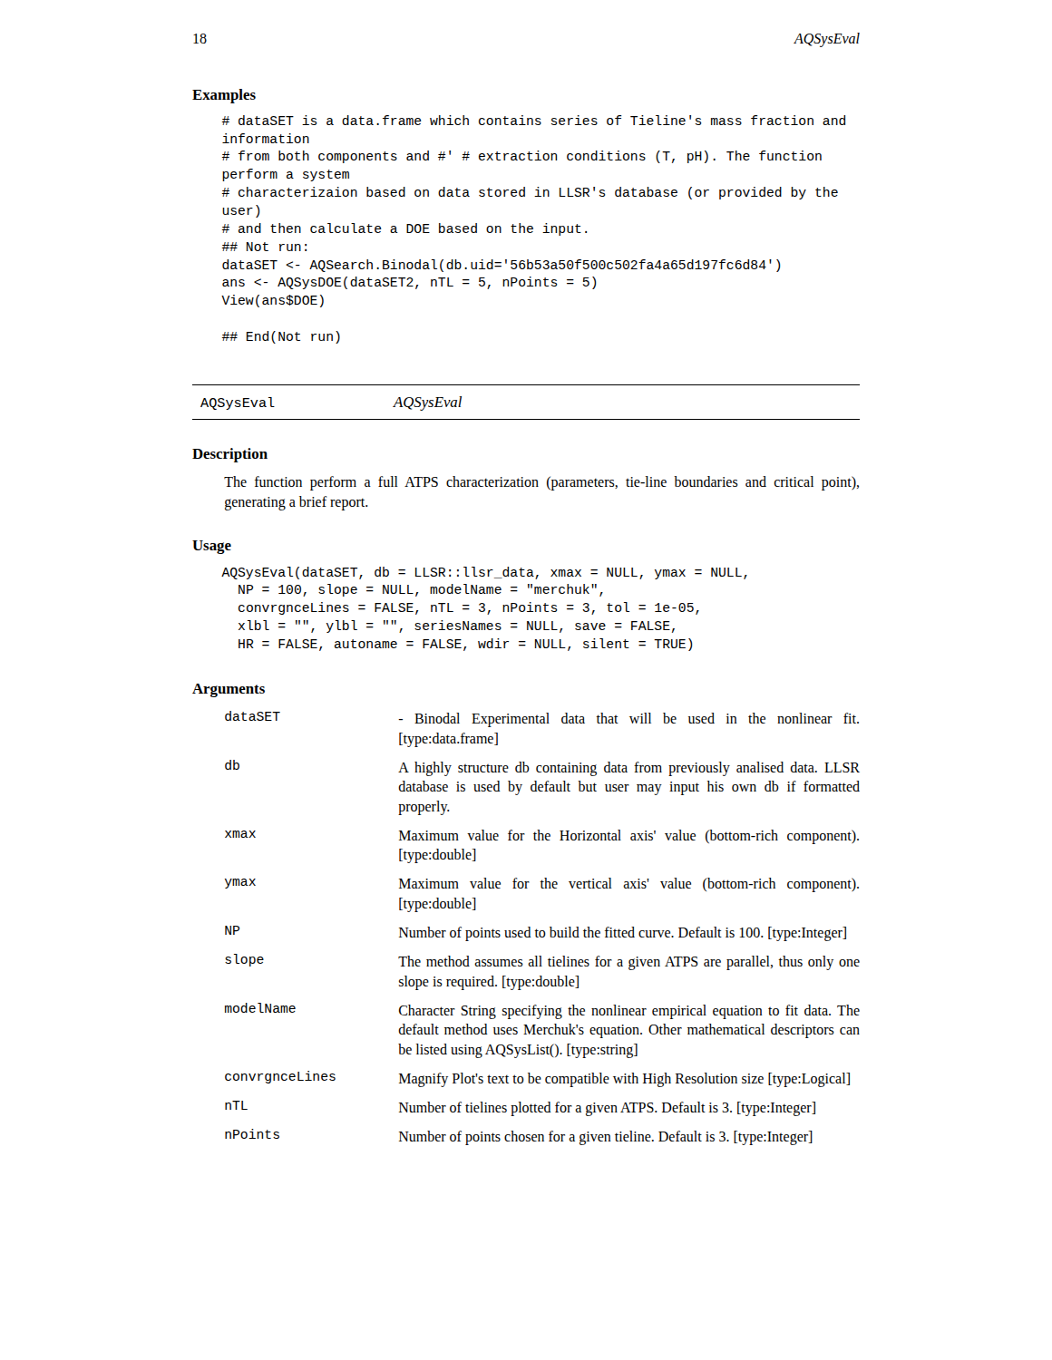18 AQSysEval
Examples
# dataSET is a data.frame which contains series of Tieline's mass fraction and information
# from both components and #' # extraction conditions (T, pH). The function perform a system
# characterizaion based on data stored in LLSR's database (or provided by the user)
# and then calculate a DOE based on the input.
## Not run:
dataSET <- AQSearch.Binodal(db.uid='56b53a50f500c502fa4a65d197fc6d84')
ans <- AQSysDOE(dataSET2, nTL = 5, nPoints = 5)
View(ans$DOE)

## End(Not run)
AQSysEval AQSysEval
Description
The function perform a full ATPS characterization (parameters, tie-line boundaries and critical point), generating a brief report.
Usage
AQSysEval(dataSET, db = LLSR::llsr_data, xmax = NULL, ymax = NULL,
  NP = 100, slope = NULL, modelName = "merchuk",
  convrgnceLines = FALSE, nTL = 3, nPoints = 3, tol = 1e-05,
  xlbl = "", ylbl = "", seriesNames = NULL, save = FALSE,
  HR = FALSE, autoname = FALSE, wdir = NULL, silent = TRUE)
Arguments
dataSET
- Binodal Experimental data that will be used in the nonlinear fit. [type:data.frame]
db
A highly structure db containing data from previously analised data. LLSR database is used by default but user may input his own db if formatted properly.
xmax
Maximum value for the Horizontal axis' value (bottom-rich component). [type:double]
ymax
Maximum value for the vertical axis' value (bottom-rich component). [type:double]
NP
Number of points used to build the fitted curve. Default is 100. [type:Integer]
slope
The method assumes all tielines for a given ATPS are parallel, thus only one slope is required. [type:double]
modelName
Character String specifying the nonlinear empirical equation to fit data. The default method uses Merchuk's equation. Other mathematical descriptors can be listed using AQSysList(). [type:string]
convrgnceLines
Magnify Plot's text to be compatible with High Resolution size [type:Logical]
nTL
Number of tielines plotted for a given ATPS. Default is 3. [type:Integer]
nPoints
Number of points chosen for a given tieline. Default is 3. [type:Integer]